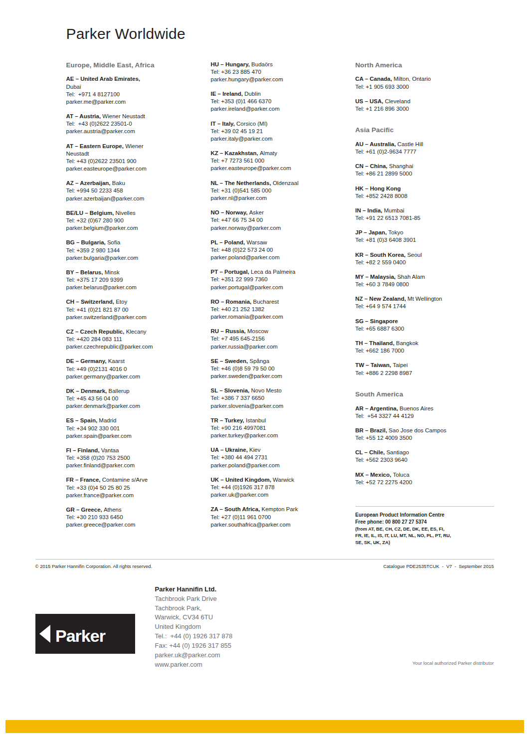Parker Worldwide
Europe, Middle East, Africa
AE – United Arab Emirates,
Dubai
Tel: +971 4 8127100
parker.me@parker.com
AT – Austria, Wiener Neustadt
Tel: +43 (0)2622 23501-0
parker.austria@parker.com
AT – Eastern Europe, Wiener
Neustadt
Tel: +43 (0)2622 23501 900
parker.easteurope@parker.com
AZ – Azerbaijan, Baku
Tel: +994 50 2233 458
parker.azerbaijan@parker.com
BE/LU – Belgium, Nivelles
Tel: +32 (0)67 280 900
parker.belgium@parker.com
BG – Bulgaria, Sofia
Tel: +359 2 980 1344
parker.bulgaria@parker.com
BY – Belarus, Minsk
Tel: +375 17 209 9399
parker.belarus@parker.com
CH – Switzerland, Etoy
Tel: +41 (0)21 821 87 00
parker.switzerland@parker.com
CZ – Czech Republic, Klecany
Tel: +420 284 083 111
parker.czechrepublic@parker.com
DE – Germany, Kaarst
Tel: +49 (0)2131 4016 0
parker.germany@parker.com
DK – Denmark, Ballerup
Tel: +45 43 56 04 00
parker.denmark@parker.com
ES – Spain, Madrid
Tel: +34 902 330 001
parker.spain@parker.com
FI – Finland, Vantaa
Tel: +358 (0)20 753 2500
parker.finland@parker.com
FR – France, Contamine s/Arve
Tel: +33 (0)4 50 25 80 25
parker.france@parker.com
GR – Greece, Athens
Tel: +30 210 933 6450
parker.greece@parker.com
HU – Hungary, Budaörs
Tel: +36 23 885 470
parker.hungary@parker.com
IE – Ireland, Dublin
Tel: +353 (0)1 466 6370
parker.ireland@parker.com
IT – Italy, Corsico (MI)
Tel: +39 02 45 19 21
parker.italy@parker.com
KZ – Kazakhstan, Almaty
Tel: +7 7273 561 000
parker.easteurope@parker.com
NL – The Netherlands, Oldenzaal
Tel: +31 (0)541 585 000
parker.nl@parker.com
NO – Norway, Asker
Tel: +47 66 75 34 00
parker.norway@parker.com
PL – Poland, Warsaw
Tel: +48 (0)22 573 24 00
parker.poland@parker.com
PT – Portugal, Leca da Palmeira
Tel: +351 22 999 7360
parker.portugal@parker.com
RO – Romania, Bucharest
Tel: +40 21 252 1382
parker.romania@parker.com
RU – Russia, Moscow
Tel: +7 495 645-2156
parker.russia@parker.com
SE – Sweden, Spånga
Tel: +46 (0)8 59 79 50 00
parker.sweden@parker.com
SL – Slovenia, Novo Mesto
Tel: +386 7 337 6650
parker.slovenia@parker.com
TR – Turkey, Istanbul
Tel: +90 216 4997081
parker.turkey@parker.com
UA – Ukraine, Kiev
Tel: +380 44 494 2731
parker.poland@parker.com
UK – United Kingdom, Warwick
Tel: +44 (0)1926 317 878
parker.uk@parker.com
ZA – South Africa, Kempton Park
Tel: +27 (0)11 961 0700
parker.southafrica@parker.com
North America
CA – Canada, Milton, Ontario
Tel: +1 905 693 3000
US – USA, Cleveland
Tel: +1 216 896 3000
Asia Pacific
AU – Australia, Castle Hill
Tel: +61 (0)2-9634 7777
CN – China, Shanghai
Tel: +86 21 2899 5000
HK – Hong Kong
Tel: +852 2428 8008
IN – India, Mumbai
Tel: +91 22 6513 7081-85
JP – Japan, Tokyo
Tel: +81 (0)3 6408 3901
KR – South Korea, Seoul
Tel: +82 2 559 0400
MY – Malaysia, Shah Alam
Tel: +60 3 7849 0800
NZ – New Zealand, Mt Wellington
Tel: +64 9 574 1744
SG – Singapore
Tel: +65 6887 6300
TH – Thailand, Bangkok
Tel: +662 186 7000
TW – Taiwan, Taipei
Tel: +886 2 2298 8987
South America
AR – Argentina, Buenos Aires
Tel: +54 3327 44 4129
BR – Brazil, Sao Jose dos Campos
Tel: +55 12 4009 3500
CL – Chile, Santiago
Tel: +562 2303 9640
MX – Mexico, Toluca
Tel: +52 72 2275 4200
European Product Information Centre
Free phone: 00 800 27 27 5374
(from AT, BE, CH, CZ, DE, DK, EE, ES, FI,
FR, IE, IL, IS, IT, LU, MT, NL, NO, PL, PT, RU,
SE, SK, UK, ZA)
© 2015 Parker Hannifin Corporation. All rights reserved.
Catalogue PDE2535TCUK - V7 - September 2015
Parker
Parker Hannifin Ltd.
Tachbrook Park Drive
Tachbrook Park,
Warwick, CV34 6TU
United Kingdom
Tel.: +44 (0) 1926 317 878
Fax: +44 (0) 1926 317 855
parker.uk@parker.com
www.parker.com
Your local authorized Parker distributor